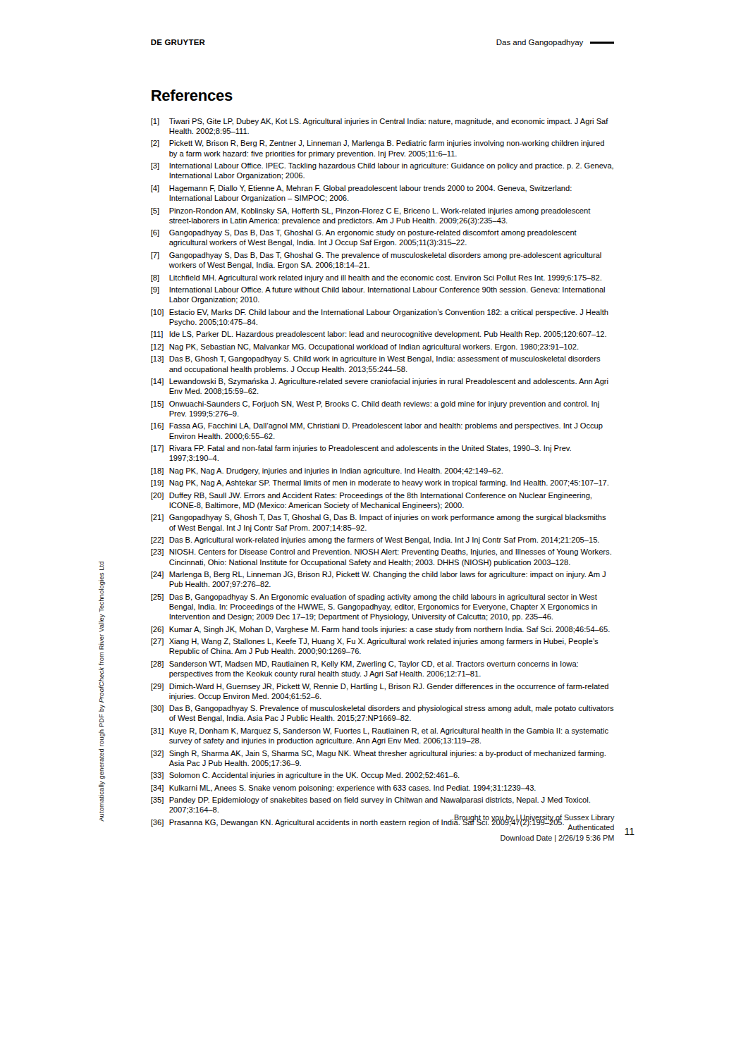DE GRUYTER
Das and Gangopadhyay
References
[1] Tiwari PS, Gite LP, Dubey AK, Kot LS. Agricultural injuries in Central India: nature, magnitude, and economic impact. J Agri Saf Health. 2002;8:95–111.
[2] Pickett W, Brison R, Berg R, Zentner J, Linneman J, Marlenga B. Pediatric farm injuries involving non-working children injured by a farm work hazard: five priorities for primary prevention. Inj Prev. 2005;11:6–11.
[3] International Labour Office. IPEC. Tackling hazardous Child labour in agriculture: Guidance on policy and practice. p. 2. Geneva, International Labor Organization; 2006.
[4] Hagemann F, Diallo Y, Etienne A, Mehran F. Global preadolescent labour trends 2000 to 2004. Geneva, Switzerland: International Labour Organization – SIMPOC; 2006.
[5] Pinzon-Rondon AM, Koblinsky SA, Hofferth SL, Pinzon-Florez C E, Briceno L. Work-related injuries among preadolescent street-laborers in Latin America: prevalence and predictors. Am J Pub Health. 2009;26(3):235–43.
[6] Gangopadhyay S, Das B, Das T, Ghoshal G. An ergonomic study on posture-related discomfort among preadolescent agricultural workers of West Bengal, India. Int J Occup Saf Ergon. 2005;11(3):315–22.
[7] Gangopadhyay S, Das B, Das T, Ghoshal G. The prevalence of musculoskeletal disorders among pre-adolescent agricultural workers of West Bengal, India. Ergon SA. 2006;18:14–21.
[8] Litchfield MH. Agricultural work related injury and ill health and the economic cost. Environ Sci Pollut Res Int. 1999;6:175–82.
[9] International Labour Office. A future without Child labour. International Labour Conference 90th session. Geneva: International Labor Organization; 2010.
[10] Estacio EV, Marks DF. Child labour and the International Labour Organization’s Convention 182: a critical perspective. J Health Psycho. 2005;10:475–84.
[11] Ide LS, Parker DL. Hazardous preadolescent labor: lead and neurocognitive development. Pub Health Rep. 2005;120:607–12.
[12] Nag PK, Sebastian NC, Malvankar MG. Occupational workload of Indian agricultural workers. Ergon. 1980;23:91–102.
[13] Das B, Ghosh T, Gangopadhyay S. Child work in agriculture in West Bengal, India: assessment of musculoskeletal disorders and occupational health problems. J Occup Health. 2013;55:244–58.
[14] Lewandowski B, Szymańska J. Agriculture-related severe craniofacial injuries in rural Preadolescent and adolescents. Ann Agri Env Med. 2008;15:59–62.
[15] Onwuachi-Saunders C, Forjuoh SN, West P, Brooks C. Child death reviews: a gold mine for injury prevention and control. Inj Prev. 1999;5:276–9.
[16] Fassa AG, Facchini LA, Dall’agnol MM, Christiani D. Preadolescent labor and health: problems and perspectives. Int J Occup Environ Health. 2000;6:55–62.
[17] Rivara FP. Fatal and non-fatal farm injuries to Preadolescent and adolescents in the United States, 1990–3. Inj Prev. 1997;3:190–4.
[18] Nag PK, Nag A. Drudgery, injuries and injuries in Indian agriculture. Ind Health. 2004;42:149–62.
[19] Nag PK, Nag A, Ashtekar SP. Thermal limits of men in moderate to heavy work in tropical farming. Ind Health. 2007;45:107–17.
[20] Duffey RB, Saull JW. Errors and Accident Rates: Proceedings of the 8th International Conference on Nuclear Engineering, ICONE-8, Baltimore, MD (Mexico: American Society of Mechanical Engineers); 2000.
[21] Gangopadhyay S, Ghosh T, Das T, Ghoshal G, Das B. Impact of injuries on work performance among the surgical blacksmiths of West Bengal. Int J Inj Contr Saf Prom. 2007;14:85–92.
[22] Das B. Agricultural work-related injuries among the farmers of West Bengal, India. Int J Inj Contr Saf Prom. 2014;21:205–15.
[23] NIOSH. Centers for Disease Control and Prevention. NIOSH Alert: Preventing Deaths, Injuries, and Illnesses of Young Workers. Cincinnati, Ohio: National Institute for Occupational Safety and Health; 2003. DHHS (NIOSH) publication 2003–128.
[24] Marlenga B, Berg RL, Linneman JG, Brison RJ, Pickett W. Changing the child labor laws for agriculture: impact on injury. Am J Pub Health. 2007;97:276–82.
[25] Das B, Gangopadhyay S. An Ergonomic evaluation of spading activity among the child labours in agricultural sector in West Bengal, India. In: Proceedings of the HWWE, S. Gangopadhyay, editor, Ergonomics for Everyone, Chapter X Ergonomics in Intervention and Design; 2009 Dec 17–19; Department of Physiology, University of Calcutta; 2010, pp. 235–46.
[26] Kumar A, Singh JK, Mohan D, Varghese M. Farm hand tools injuries: a case study from northern India. Saf Sci. 2008;46:54–65.
[27] Xiang H, Wang Z, Stallones L, Keefe TJ, Huang X, Fu X. Agricultural work related injuries among farmers in Hubei, People’s Republic of China. Am J Pub Health. 2000;90:1269–76.
[28] Sanderson WT, Madsen MD, Rautiainen R, Kelly KM, Zwerling C, Taylor CD, et al. Tractors overturn concerns in Iowa: perspectives from the Keokuk county rural health study. J Agri Saf Health. 2006;12:71–81.
[29] Dimich-Ward H, Guernsey JR, Pickett W, Rennie D, Hartling L, Brison RJ. Gender differences in the occurrence of farm-related injuries. Occup Environ Med. 2004;61:52–6.
[30] Das B, Gangopadhyay S. Prevalence of musculoskeletal disorders and physiological stress among adult, male potato cultivators of West Bengal, India. Asia Pac J Public Health. 2015;27:NP1669–82.
[31] Kuye R, Donham K, Marquez S, Sanderson W, Fuortes L, Rautiainen R, et al. Agricultural health in the Gambia II: a systematic survey of safety and injuries in production agriculture. Ann Agri Env Med. 2006;13:119–28.
[32] Singh R, Sharma AK, Jain S, Sharma SC, Magu NK. Wheat thresher agricultural injuries: a by-product of mechanized farming. Asia Pac J Pub Health. 2005;17:36–9.
[33] Solomon C. Accidental injuries in agriculture in the UK. Occup Med. 2002;52:461–6.
[34] Kulkarni ML, Anees S. Snake venom poisoning: experience with 633 cases. Ind Pediat. 1994;31:1239–43.
[35] Pandey DP. Epidemiology of snakebites based on field survey in Chitwan and Nawalparasi districts, Nepal. J Med Toxicol. 2007;3:164–8.
[36] Prasanna KG, Dewangan KN. Agricultural accidents in north eastern region of India. Saf Sci. 2009;47(2):199–205.
Automatically generated rough PDF by ProofCheck from River Valley Technologies Ltd
Brought to you by | University of Sussex Library
Authenticated
Download Date | 2/26/19 5:36 PM 11